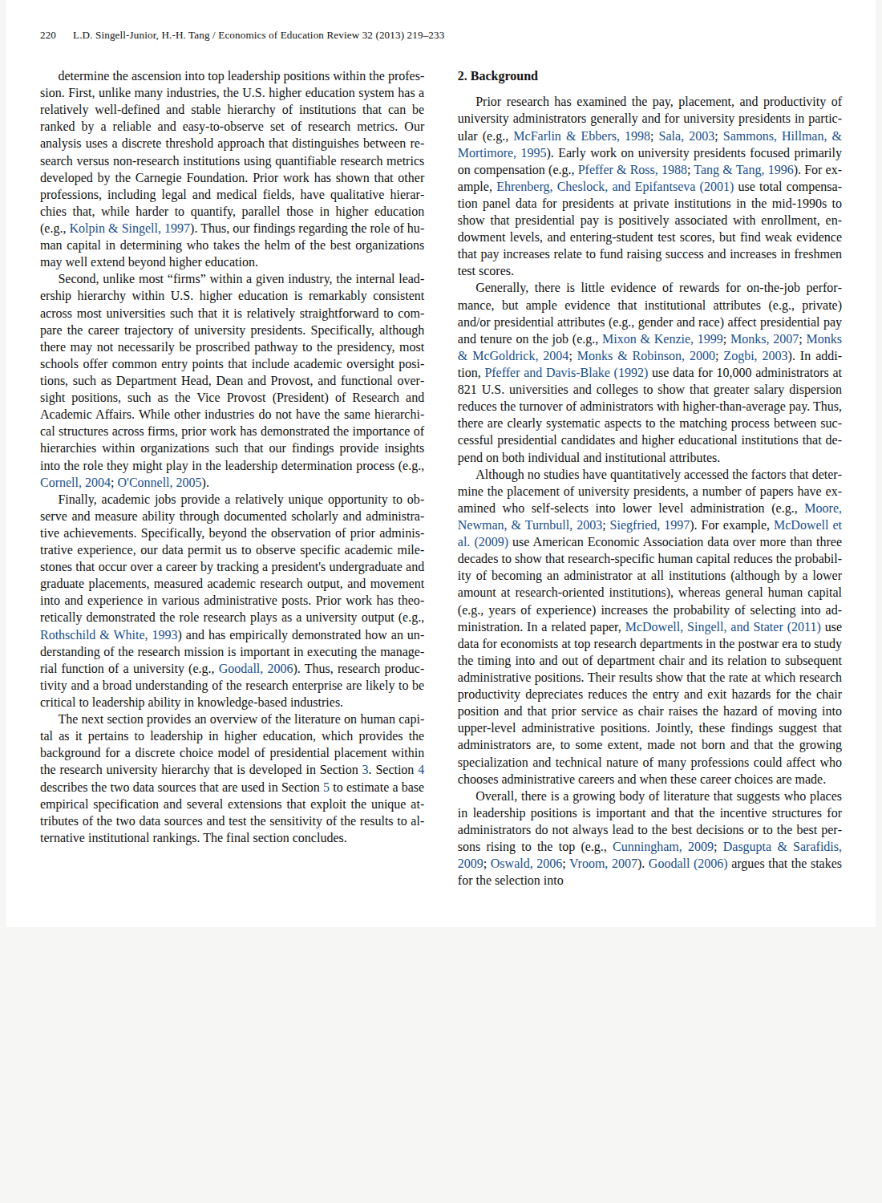220 L.D. Singell-Junior, H.-H. Tang / Economics of Education Review 32 (2013) 219–233
determine the ascension into top leadership positions within the profession. First, unlike many industries, the U.S. higher education system has a relatively well-defined and stable hierarchy of institutions that can be ranked by a reliable and easy-to-observe set of research metrics. Our analysis uses a discrete threshold approach that distinguishes between research versus non-research institutions using quantifiable research metrics developed by the Carnegie Foundation. Prior work has shown that other professions, including legal and medical fields, have qualitative hierarchies that, while harder to quantify, parallel those in higher education (e.g., Kolpin & Singell, 1997). Thus, our findings regarding the role of human capital in determining who takes the helm of the best organizations may well extend beyond higher education.
Second, unlike most “firms” within a given industry, the internal leadership hierarchy within U.S. higher education is remarkably consistent across most universities such that it is relatively straightforward to compare the career trajectory of university presidents. Specifically, although there may not necessarily be proscribed pathway to the presidency, most schools offer common entry points that include academic oversight positions, such as Department Head, Dean and Provost, and functional oversight positions, such as the Vice Provost (President) of Research and Academic Affairs. While other industries do not have the same hierarchical structures across firms, prior work has demonstrated the importance of hierarchies within organizations such that our findings provide insights into the role they might play in the leadership determination process (e.g., Cornell, 2004; O'Connell, 2005).
Finally, academic jobs provide a relatively unique opportunity to observe and measure ability through documented scholarly and administrative achievements. Specifically, beyond the observation of prior administrative experience, our data permit us to observe specific academic milestones that occur over a career by tracking a president's undergraduate and graduate placements, measured academic research output, and movement into and experience in various administrative posts. Prior work has theoretically demonstrated the role research plays as a university output (e.g., Rothschild & White, 1993) and has empirically demonstrated how an understanding of the research mission is important in executing the managerial function of a university (e.g., Goodall, 2006). Thus, research productivity and a broad understanding of the research enterprise are likely to be critical to leadership ability in knowledge-based industries.
The next section provides an overview of the literature on human capital as it pertains to leadership in higher education, which provides the background for a discrete choice model of presidential placement within the research university hierarchy that is developed in Section 3. Section 4 describes the two data sources that are used in Section 5 to estimate a base empirical specification and several extensions that exploit the unique attributes of the two data sources and test the sensitivity of the results to alternative institutional rankings. The final section concludes.
2. Background
Prior research has examined the pay, placement, and productivity of university administrators generally and for university presidents in particular (e.g., McFarlin & Ebbers, 1998; Sala, 2003; Sammons, Hillman, & Mortimore, 1995). Early work on university presidents focused primarily on compensation (e.g., Pfeffer & Ross, 1988; Tang & Tang, 1996). For example, Ehrenberg, Cheslock, and Epifantseva (2001) use total compensation panel data for presidents at private institutions in the mid-1990s to show that presidential pay is positively associated with enrollment, endowment levels, and entering-student test scores, but find weak evidence that pay increases relate to fund raising success and increases in freshmen test scores.
Generally, there is little evidence of rewards for on-the-job performance, but ample evidence that institutional attributes (e.g., private) and/or presidential attributes (e.g., gender and race) affect presidential pay and tenure on the job (e.g., Mixon & Kenzie, 1999; Monks, 2007; Monks & McGoldrick, 2004; Monks & Robinson, 2000; Zogbi, 2003). In addition, Pfeffer and Davis-Blake (1992) use data for 10,000 administrators at 821 U.S. universities and colleges to show that greater salary dispersion reduces the turnover of administrators with higher-than-average pay. Thus, there are clearly systematic aspects to the matching process between successful presidential candidates and higher educational institutions that depend on both individual and institutional attributes.
Although no studies have quantitatively accessed the factors that determine the placement of university presidents, a number of papers have examined who self-selects into lower level administration (e.g., Moore, Newman, & Turnbull, 2003; Siegfried, 1997). For example, McDowell et al. (2009) use American Economic Association data over more than three decades to show that research-specific human capital reduces the probability of becoming an administrator at all institutions (although by a lower amount at research-oriented institutions), whereas general human capital (e.g., years of experience) increases the probability of selecting into administration. In a related paper, McDowell, Singell, and Stater (2011) use data for economists at top research departments in the postwar era to study the timing into and out of department chair and its relation to subsequent administrative positions. Their results show that the rate at which research productivity depreciates reduces the entry and exit hazards for the chair position and that prior service as chair raises the hazard of moving into upper-level administrative positions. Jointly, these findings suggest that administrators are, to some extent, made not born and that the growing specialization and technical nature of many professions could affect who chooses administrative careers and when these career choices are made.
Overall, there is a growing body of literature that suggests who places in leadership positions is important and that the incentive structures for administrators do not always lead to the best decisions or to the best persons rising to the top (e.g., Cunningham, 2009; Dasgupta & Sarafidis, 2009; Oswald, 2006; Vroom, 2007). Goodall (2006) argues that the stakes for the selection into